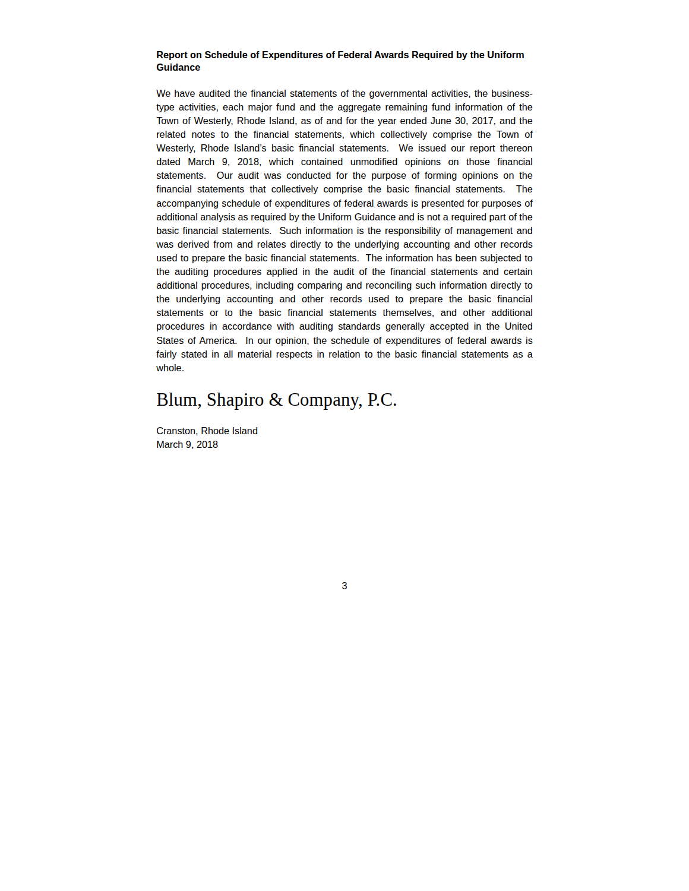Report on Schedule of Expenditures of Federal Awards Required by the Uniform Guidance
We have audited the financial statements of the governmental activities, the business-type activities, each major fund and the aggregate remaining fund information of the Town of Westerly, Rhode Island, as of and for the year ended June 30, 2017, and the related notes to the financial statements, which collectively comprise the Town of Westerly, Rhode Island’s basic financial statements. We issued our report thereon dated March 9, 2018, which contained unmodified opinions on those financial statements. Our audit was conducted for the purpose of forming opinions on the financial statements that collectively comprise the basic financial statements. The accompanying schedule of expenditures of federal awards is presented for purposes of additional analysis as required by the Uniform Guidance and is not a required part of the basic financial statements. Such information is the responsibility of management and was derived from and relates directly to the underlying accounting and other records used to prepare the basic financial statements. The information has been subjected to the auditing procedures applied in the audit of the financial statements and certain additional procedures, including comparing and reconciling such information directly to the underlying accounting and other records used to prepare the basic financial statements or to the basic financial statements themselves, and other additional procedures in accordance with auditing standards generally accepted in the United States of America. In our opinion, the schedule of expenditures of federal awards is fairly stated in all material respects in relation to the basic financial statements as a whole.
Blum, Shapiro & Company, P.C.
Cranston, Rhode Island
March 9, 2018
3